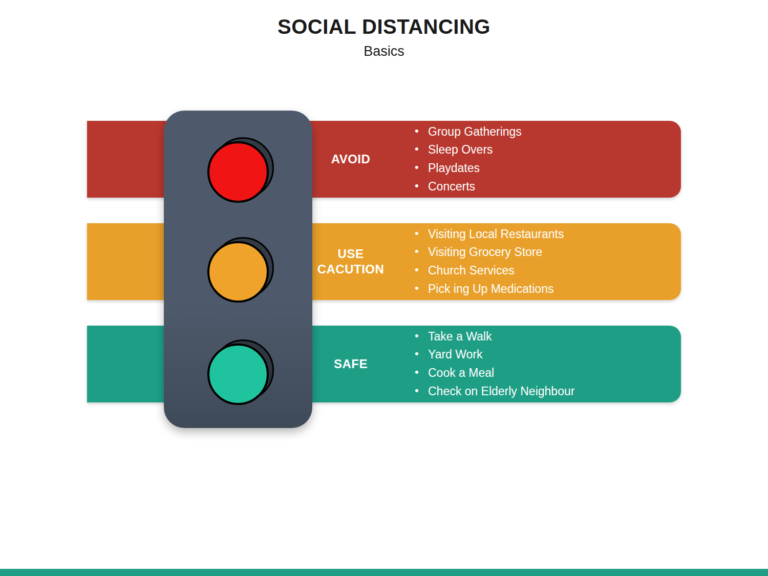Social Distancing
Basics
AVOID
Group Gatherings
Sleep Overs
Playdates
Concerts
USE
CACUTION
Visiting Local Restaurants
Visiting Grocery Store
Church Services
Pick ing Up Medications
SAFE
Take a Walk
Yard Work
Cook a Meal
Check on Elderly Neighbour